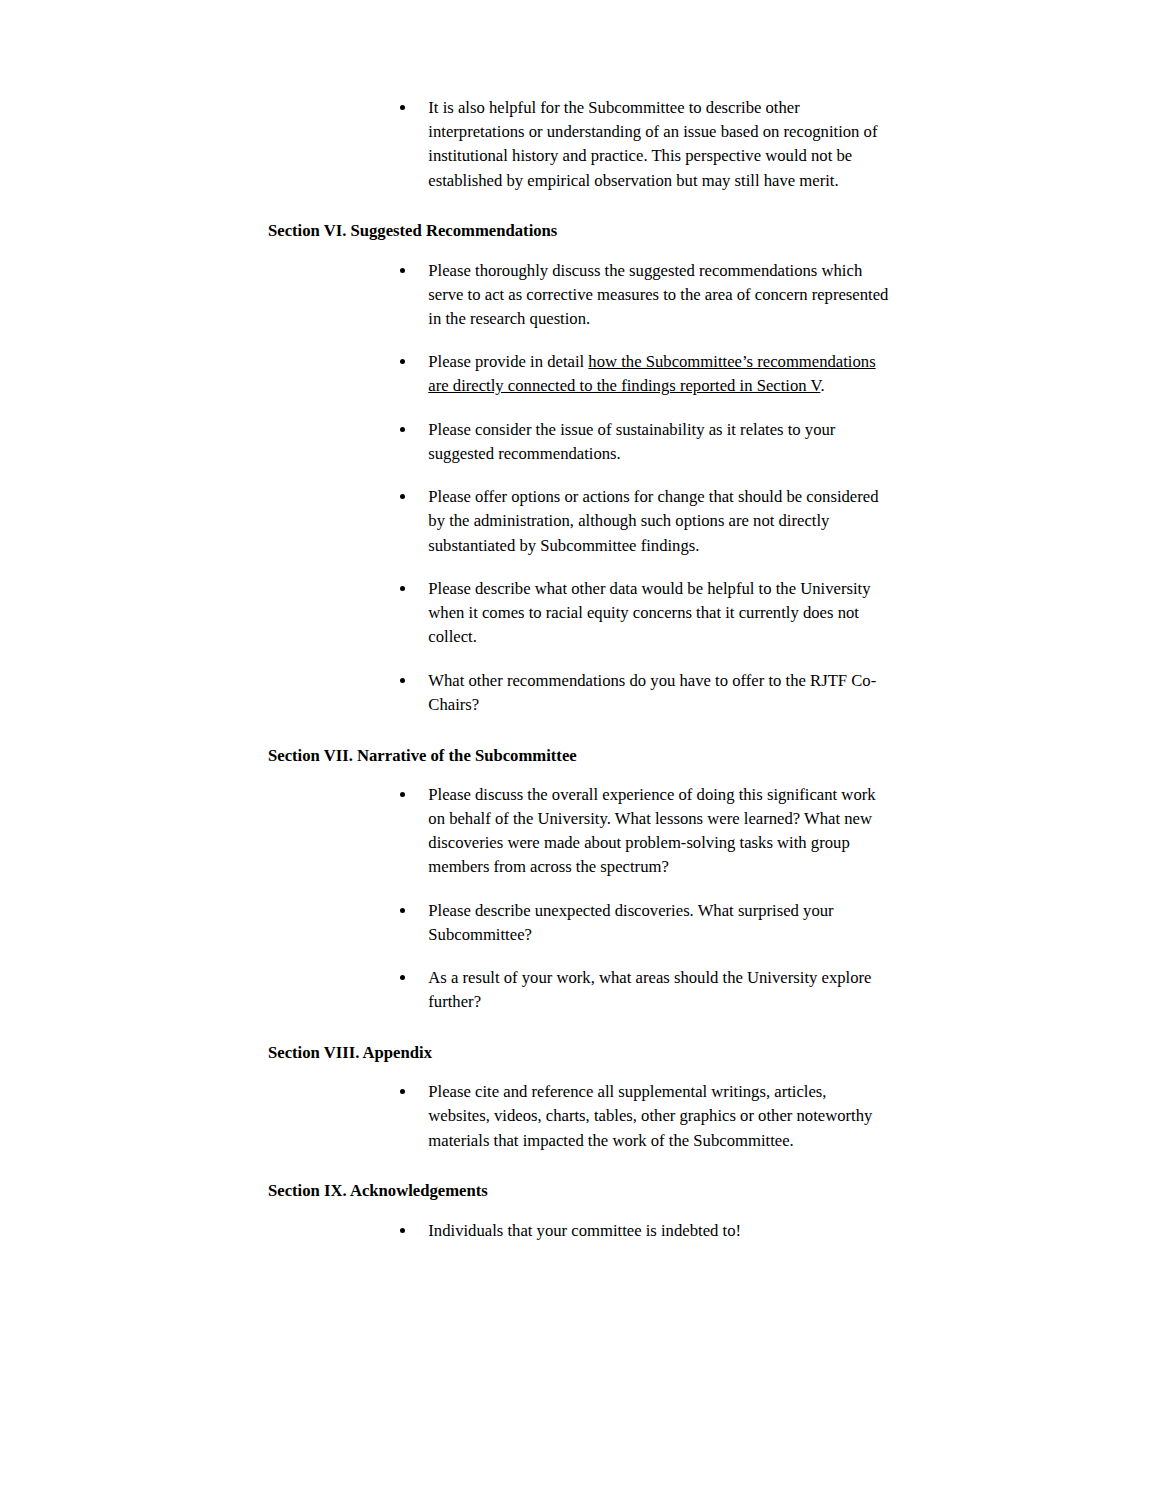It is also helpful for the Subcommittee to describe other interpretations or understanding of an issue based on recognition of institutional history and practice. This perspective would not be established by empirical observation but may still have merit.
Section VI. Suggested Recommendations
Please thoroughly discuss the suggested recommendations which serve to act as corrective measures to the area of concern represented in the research question.
Please provide in detail how the Subcommittee’s recommendations are directly connected to the findings reported in Section V.
Please consider the issue of sustainability as it relates to your suggested recommendations.
Please offer options or actions for change that should be considered by the administration, although such options are not directly substantiated by Subcommittee findings.
Please describe what other data would be helpful to the University when it comes to racial equity concerns that it currently does not collect.
What other recommendations do you have to offer to the RJTF Co-Chairs?
Section VII. Narrative of the Subcommittee
Please discuss the overall experience of doing this significant work on behalf of the University. What lessons were learned? What new discoveries were made about problem-solving tasks with group members from across the spectrum?
Please describe unexpected discoveries. What surprised your Subcommittee?
As a result of your work, what areas should the University explore further?
Section VIII. Appendix
Please cite and reference all supplemental writings, articles, websites, videos, charts, tables, other graphics or other noteworthy materials that impacted the work of the Subcommittee.
Section IX. Acknowledgements
Individuals that your committee is indebted to!